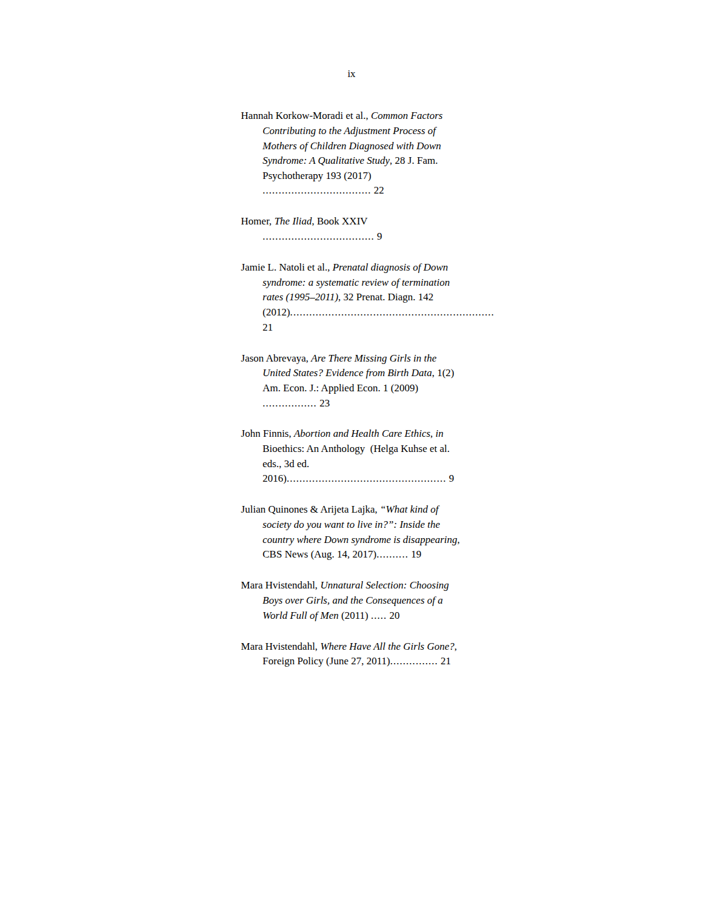ix
Hannah Korkow-Moradi et al., Common Factors Contributing to the Adjustment Process of Mothers of Children Diagnosed with Down Syndrome: A Qualitative Study, 28 J. Fam. Psychotherapy 193 (2017) .................................. 22
Homer, The Iliad, Book XXIV ................................... 9
Jamie L. Natoli et al., Prenatal diagnosis of Down syndrome: a systematic review of termination rates (1995–2011), 32 Prenat. Diagn. 142 (2012)................................................................ 21
Jason Abrevaya, Are There Missing Girls in the United States? Evidence from Birth Data, 1(2) Am. Econ. J.: Applied Econ. 1 (2009) ................. 23
John Finnis, Abortion and Health Care Ethics, in Bioethics: An Anthology (Helga Kuhse et al. eds., 3d ed. 2016).................................................. 9
Julian Quinones & Arijeta Lajka, “What kind of society do you want to live in?”: Inside the country where Down syndrome is disappearing, CBS News (Aug. 14, 2017).......... 19
Mara Hvistendahl, Unnatural Selection: Choosing Boys over Girls, and the Consequences of a World Full of Men (2011) ..... 20
Mara Hvistendahl, Where Have All the Girls Gone?, Foreign Policy (June 27, 2011)............... 21